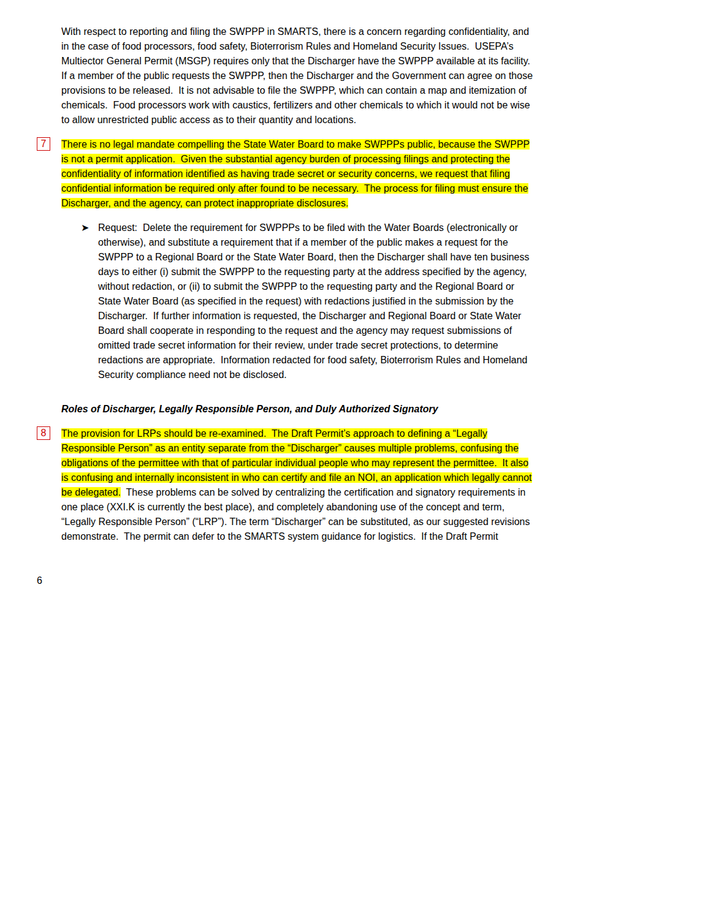With respect to reporting and filing the SWPPP in SMARTS, there is a concern regarding confidentiality, and in the case of food processors, food safety, Bioterrorism Rules and Homeland Security Issues. USEPA’s Multiector General Permit (MSGP) requires only that the Discharger have the SWPPP available at its facility. If a member of the public requests the SWPPP, then the Discharger and the Government can agree on those provisions to be released. It is not advisable to file the SWPPP, which can contain a map and itemization of chemicals. Food processors work with caustics, fertilizers and other chemicals to which it would not be wise to allow unrestricted public access as to their quantity and locations.
7
There is no legal mandate compelling the State Water Board to make SWPPPs public, because the SWPPP is not a permit application. Given the substantial agency burden of processing filings and protecting the confidentiality of information identified as having trade secret or security concerns, we request that filing confidential information be required only after found to be necessary. The process for filing must ensure the Discharger, and the agency, can protect inappropriate disclosures.
Request: Delete the requirement for SWPPPs to be filed with the Water Boards (electronically or otherwise), and substitute a requirement that if a member of the public makes a request for the SWPPP to a Regional Board or the State Water Board, then the Discharger shall have ten business days to either (i) submit the SWPPP to the requesting party at the address specified by the agency, without redaction, or (ii) to submit the SWPPP to the requesting party and the Regional Board or State Water Board (as specified in the request) with redactions justified in the submission by the Discharger. If further information is requested, the Discharger and Regional Board or State Water Board shall cooperate in responding to the request and the agency may request submissions of omitted trade secret information for their review, under trade secret protections, to determine redactions are appropriate. Information redacted for food safety, Bioterrorism Rules and Homeland Security compliance need not be disclosed.
Roles of Discharger, Legally Responsible Person, and Duly Authorized Signatory
8
The provision for LRPs should be re-examined. The Draft Permit’s approach to defining a “Legally Responsible Person” as an entity separate from the “Discharger” causes multiple problems, confusing the obligations of the permittee with that of particular individual people who may represent the permittee. It also is confusing and internally inconsistent in who can certify and file an NOI, an application which legally cannot be delegated. These problems can be solved by centralizing the certification and signatory requirements in one place (XXI.K is currently the best place), and completely abandoning use of the concept and term, “Legally Responsible Person” (“LRP”). The term “Discharger” can be substituted, as our suggested revisions demonstrate. The permit can defer to the SMARTS system guidance for logistics. If the Draft Permit
6